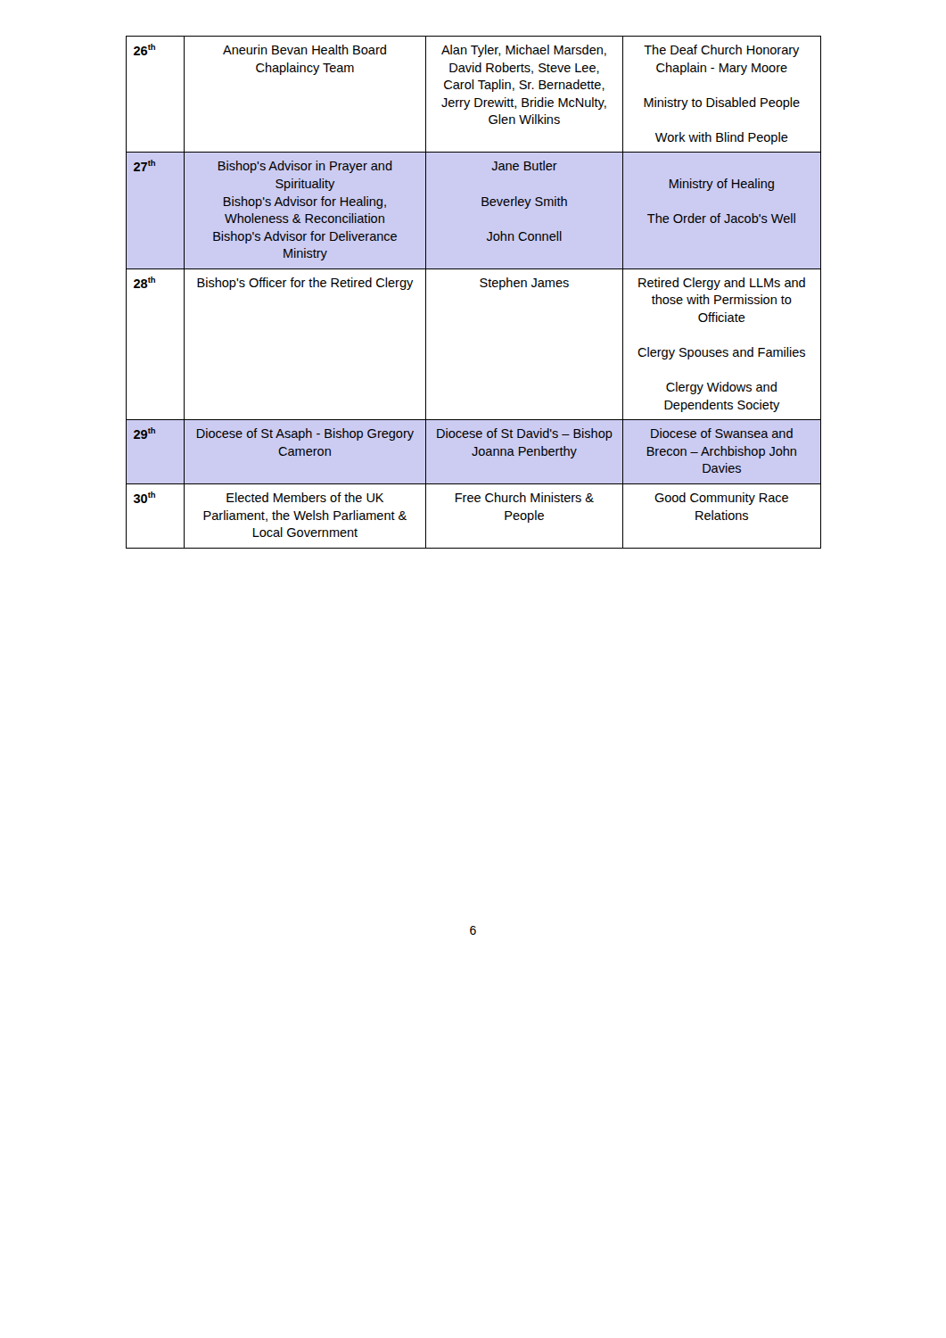| 26 th | Aneurin Bevan Health Board Chaplaincy Team | Alan Tyler, Michael Marsden, David Roberts, Steve Lee, Carol Taplin, Sr. Bernadette, Jerry Drewitt, Bridie McNulty, Glen Wilkins | The Deaf Church Honorary Chaplain - Mary Moore Ministry to Disabled People Work with Blind People |
| 27 th | Bishop's Advisor in Prayer and Spirituality Bishop's Advisor for Healing, Wholeness & Reconciliation Bishop's Advisor for Deliverance Ministry | Jane Butler Beverley Smith John Connell | Ministry of Healing The Order of Jacob's Well |
| 28 th | Bishop's Officer for the Retired Clergy | Stephen James | Retired Clergy and LLMs and those with Permission to Officiate Clergy Spouses and Families Clergy Widows and Dependents Society |
| 29 th | Diocese of St Asaph - Bishop Gregory Cameron | Diocese of St David's – Bishop Joanna Penberthy | Diocese of Swansea and Brecon – Archbishop John Davies |
| 30 th | Elected Members of the UK Parliament, the Welsh Parliament & Local Government | Free Church Ministers & People | Good Community Race Relations |
6